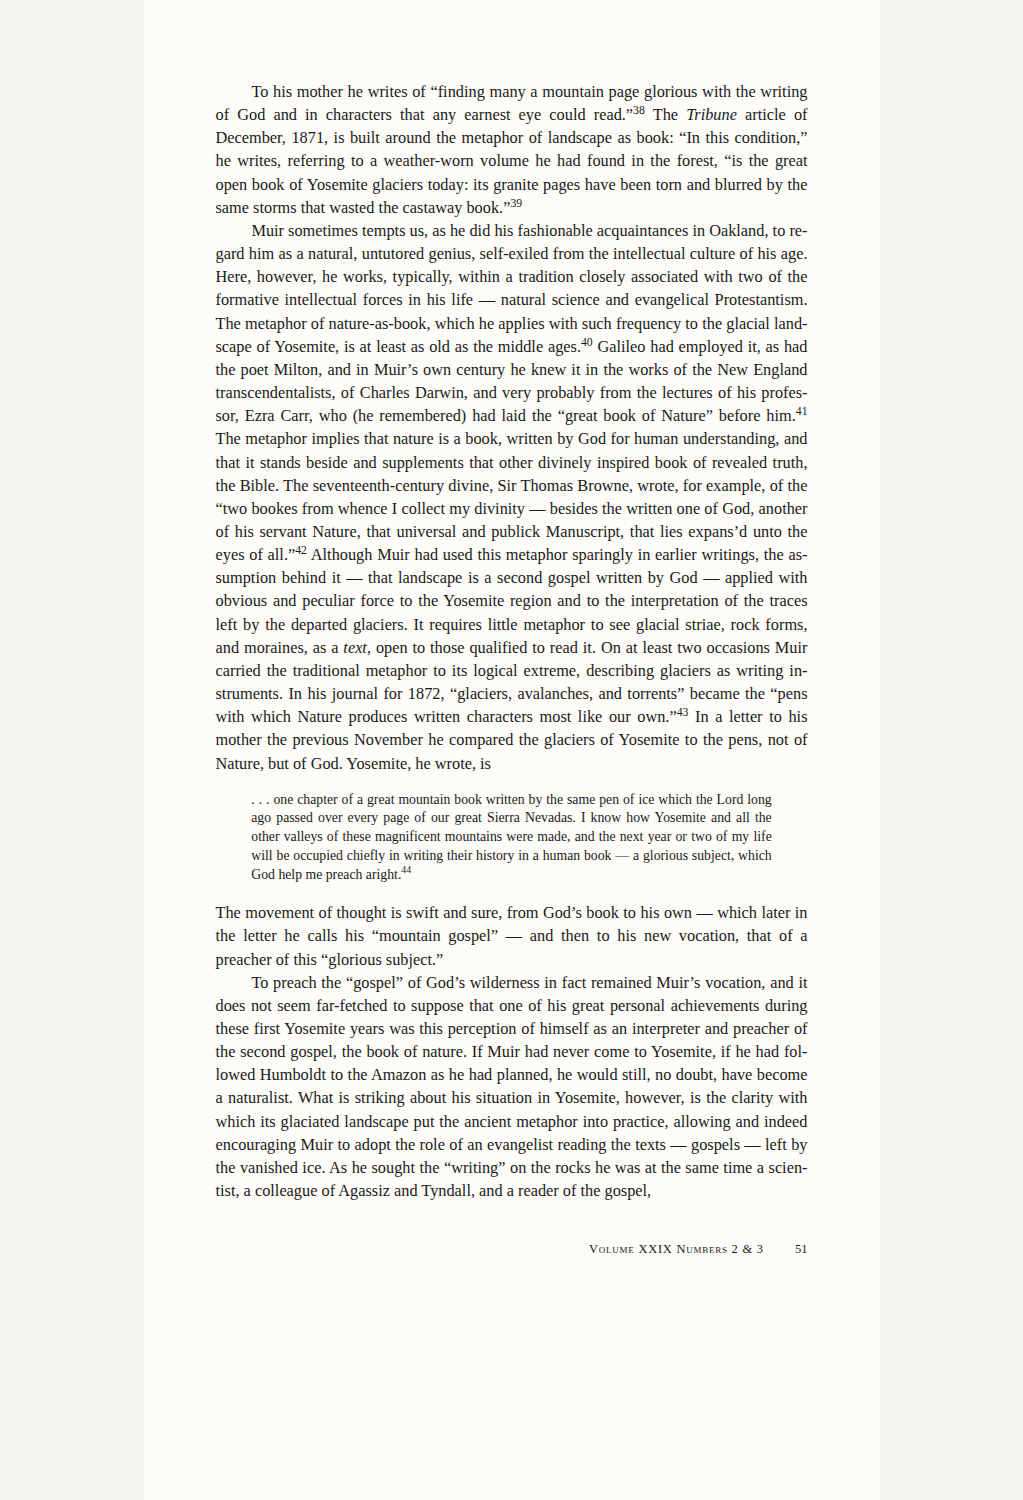To his mother he writes of “finding many a mountain page glorious with the writing of God and in characters that any earnest eye could read.”38 The Tribune article of December, 1871, is built around the metaphor of landscape as book: “In this condition,” he writes, referring to a weather-worn volume he had found in the forest, “is the great open book of Yosemite glaciers today: its granite pages have been torn and blurred by the same storms that wasted the castaway book.”39
Muir sometimes tempts us, as he did his fashionable acquaintances in Oakland, to regard him as a natural, untutored genius, self-exiled from the intellectual culture of his age. Here, however, he works, typically, within a tradition closely associated with two of the formative intellectual forces in his life — natural science and evangelical Protestantism. The metaphor of nature-as-book, which he applies with such frequency to the glacial landscape of Yosemite, is at least as old as the middle ages.40 Galileo had employed it, as had the poet Milton, and in Muir’s own century he knew it in the works of the New England transcendentalists, of Charles Darwin, and very probably from the lectures of his professor, Ezra Carr, who (he remembered) had laid the “great book of Nature” before him.41 The metaphor implies that nature is a book, written by God for human understanding, and that it stands beside and supplements that other divinely inspired book of revealed truth, the Bible. The seventeenth-century divine, Sir Thomas Browne, wrote, for example, of the “two bookes from whence I collect my divinity — besides the written one of God, another of his servant Nature, that universal and publick Manuscript, that lies expans’d unto the eyes of all.”42 Although Muir had used this metaphor sparingly in earlier writings, the assumption behind it — that landscape is a second gospel written by God — applied with obvious and peculiar force to the Yosemite region and to the interpretation of the traces left by the departed glaciers. It requires little metaphor to see glacial striae, rock forms, and moraines, as a text, open to those qualified to read it. On at least two occasions Muir carried the traditional metaphor to its logical extreme, describing glaciers as writing instruments. In his journal for 1872, “glaciers, avalanches, and torrents” became the “pens with which Nature produces written characters most like our own.”43 In a letter to his mother the previous November he compared the glaciers of Yosemite to the pens, not of Nature, but of God. Yosemite, he wrote, is
. . . one chapter of a great mountain book written by the same pen of ice which the Lord long ago passed over every page of our great Sierra Nevadas. I know how Yosemite and all the other valleys of these magnificent mountains were made, and the next year or two of my life will be occupied chiefly in writing their history in a human book — a glorious subject, which God help me preach aright.44
The movement of thought is swift and sure, from God’s book to his own — which later in the letter he calls his “mountain gospel” — and then to his new vocation, that of a preacher of this “glorious subject.”
To preach the “gospel” of God’s wilderness in fact remained Muir’s vocation, and it does not seem far-fetched to suppose that one of his great personal achievements during these first Yosemite years was this perception of himself as an interpreter and preacher of the second gospel, the book of nature. If Muir had never come to Yosemite, if he had followed Humboldt to the Amazon as he had planned, he would still, no doubt, have become a naturalist. What is striking about his situation in Yosemite, however, is the clarity with which its glaciated landscape put the ancient metaphor into practice, allowing and indeed encouraging Muir to adopt the role of an evangelist reading the texts — gospels — left by the vanished ice. As he sought the “writing” on the rocks he was at the same time a scientist, a colleague of Agassiz and Tyndall, and a reader of the gospel,
Volume XXIX Numbers 2 & 3 51